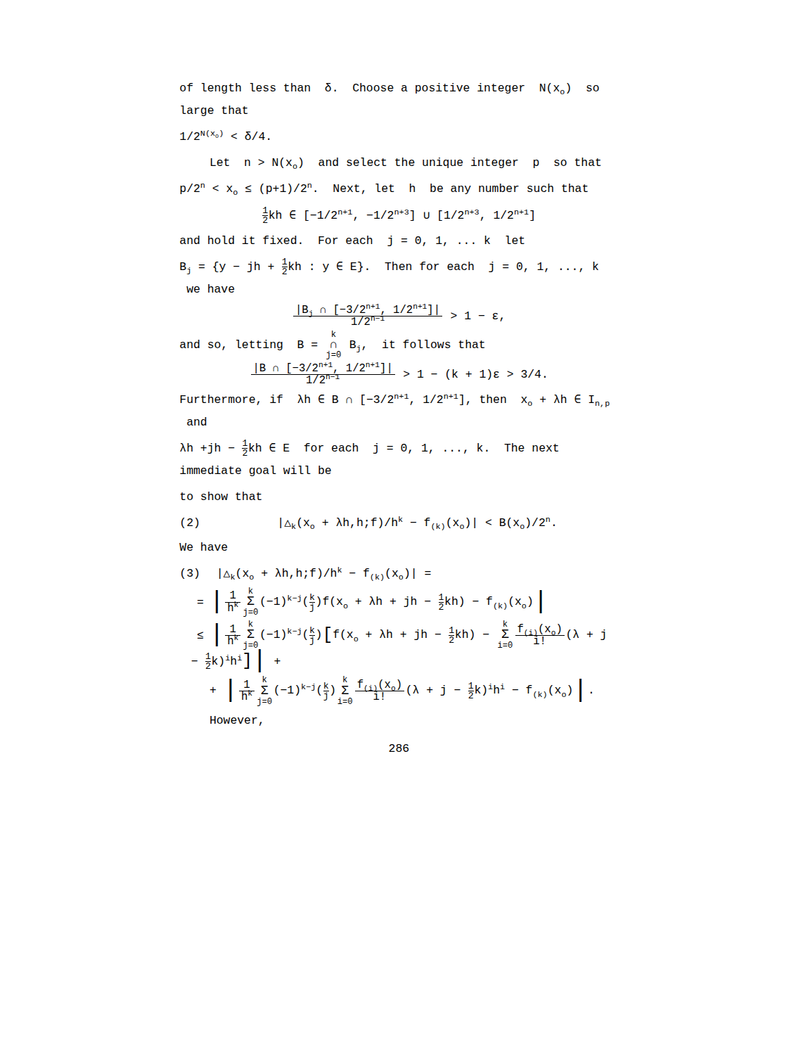of length less than δ. Choose a positive integer N(xo) so large that
1/2N(xo) < δ/4.
Let n > N(xo) and select the unique integer p so that
p/2n < xo ≤ (p+1)/2n. Next, let h be any number such that
12kh ∈ [−1/2n+1, −1/2n+3] ∪ [1/2n+3, 1/2n+1]
and hold it fixed. For each j = 0, 1, ... k let
Bj = {y − jh + 12kh : y ∈ E}. Then for each j = 0, 1, ..., k we have
|Bj ∩ [−3/2n+1, 1/2n+1]|1/2n−1 > 1 − ε,
and so, letting B = k∩j=0 Bj, it follows that
|B ∩ [−3/2n+1, 1/2n+1]|1/2n−1 > 1 − (k + 1)ε > 3/4.
Furthermore, if λh ∈ B ∩ [−3/2n+1, 1/2n+1], then xo + λh ∈ In,p and
λh +jh − 12kh ∈ E for each j = 0, 1, ..., k. The next immediate goal will be
to show that
(2)
|△k(xo + λh,h;f)/hk − f(k)(xo)| < B(xo)/2n.
We have
(3)
|△k(xo + λh,h;f)/hk − f(k)(xo)| =
=|1 hk kΣj=0(−1)k−j(kj)f(xo + λh + jh − 12kh) − f(k)(xo)|
≤|1 hk kΣj=0(−1)k−j(kj)[f(xo + λh + jh − 12kh) − kΣi=0 f(i)(xo) i!(λ + j − 12k)ihi]| +
+ |1 hk kΣj=0(−1)k−j(kj)kΣi=0 f(i)(xo) i!(λ + j − 12k)ihi − f(k)(xo)|.
However,
286